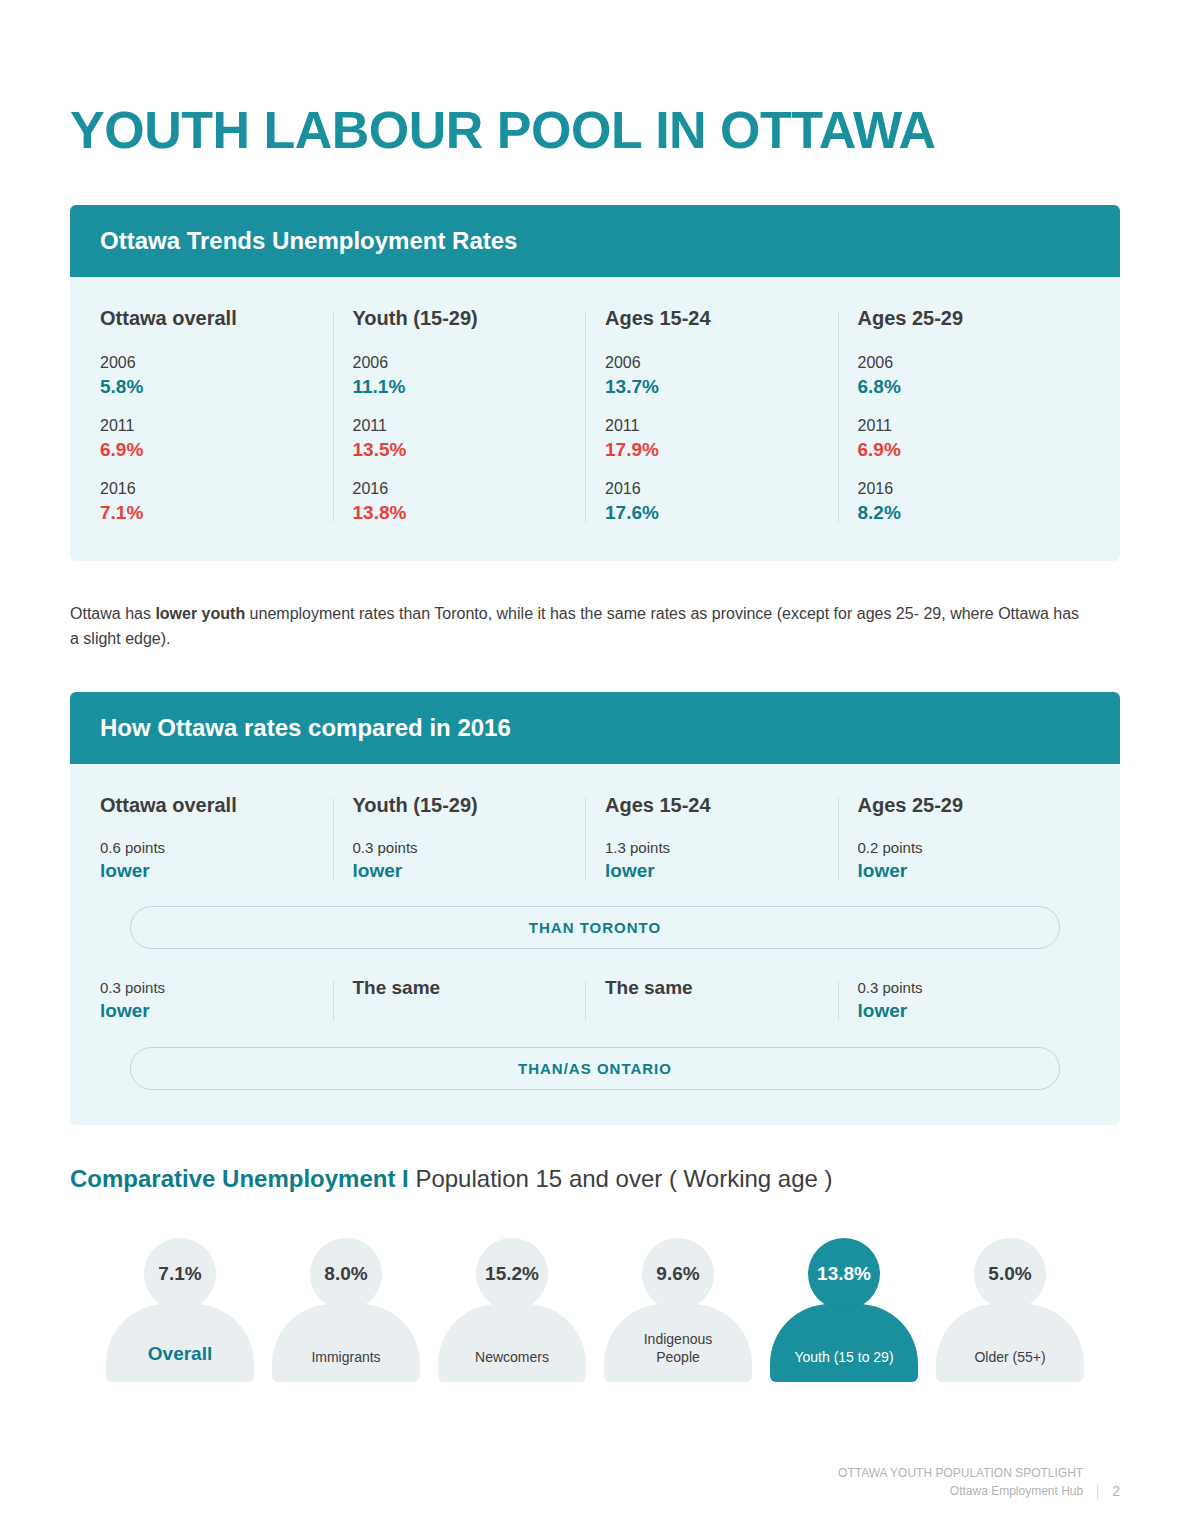YOUTH LABOUR POOL IN OTTAWA
Ottawa Trends Unemployment Rates
Ottawa overall
2006
5.8%
2011
6.9%
2016
7.1%
Youth (15-29)
2006
11.1%
2011
13.5%
2016
13.8%
Ages 15-24
2006
13.7%
2011
17.9%
2016
17.6%
Ages 25-29
2006
6.8%
2011
6.9%
2016
8.2%
Ottawa has lower youth unemployment rates than Toronto, while it has the same rates as province (except for ages 25- 29, where Ottawa has a slight edge).
How Ottawa rates compared in 2016
Ottawa overall
0.6 points lower
Youth (15-29)
0.3 points lower
Ages 15-24
1.3 points lower
Ages 25-29
0.2 points lower
THAN TORONTO
0.3 points lower
The same
The same
0.3 points lower
THAN/AS ONTARIO
Comparative Unemployment I Population 15 and over ( Working age )
7.1%
Overall
8.0%
Immigrants
15.2%
Newcomers
9.6%
Indigenous
People
13.8%
Youth (15 to 29)
5.0%
Older (55+)
OTTAWA YOUTH POPULATION SPOTLIGHT
Ottawa Employment Hub
2